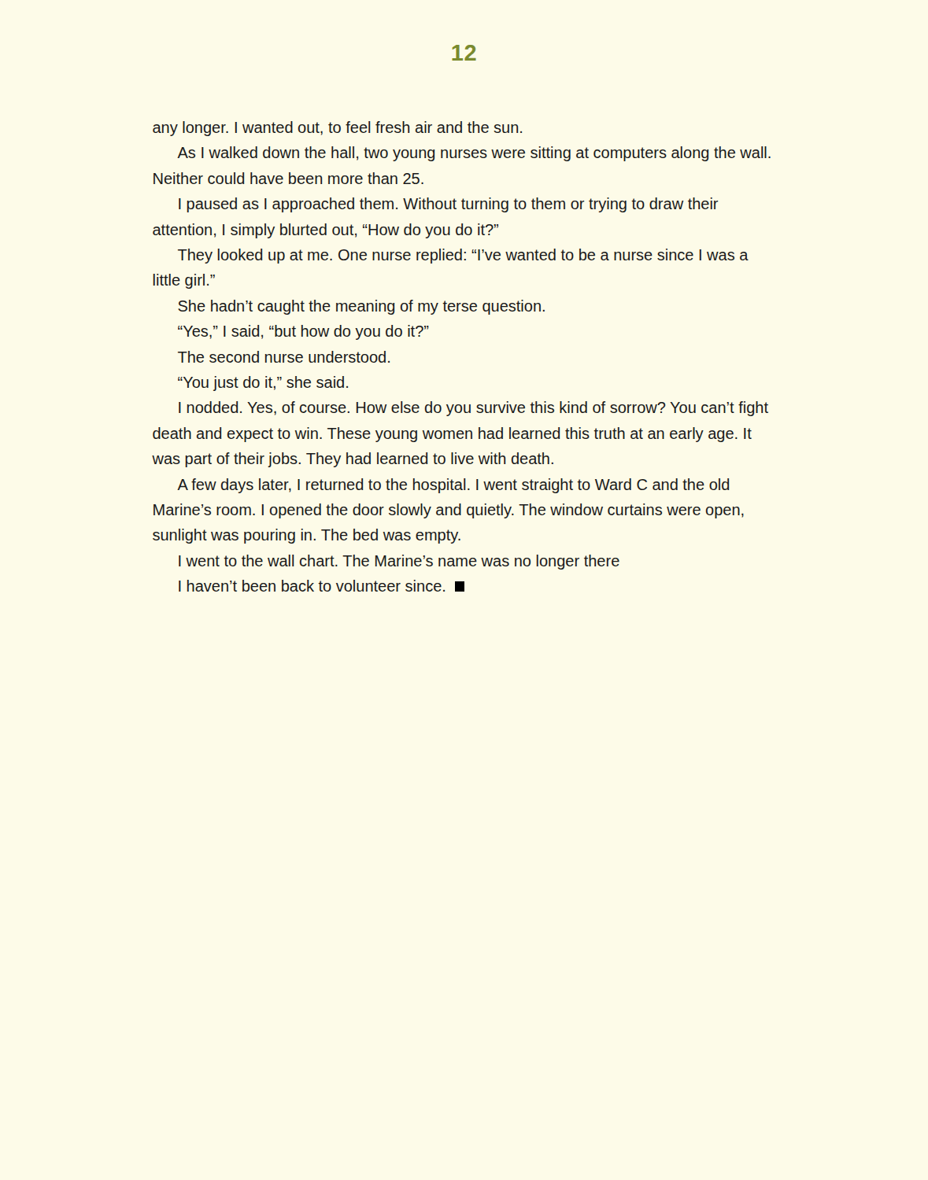12
any longer. I wanted out, to feel fresh air and the sun.
As I walked down the hall, two young nurses were sitting at computers along the wall. Neither could have been more than 25.
I paused as I approached them. Without turning to them or trying to draw their attention, I simply blurted out, “How do you do it?”
They looked up at me. One nurse replied: “I’ve wanted to be a nurse since I was a little girl.”
She hadn’t caught the meaning of my terse question.
“Yes,” I said, “but how do you do it?”
The second nurse understood.
“You just do it,” she said.
I nodded. Yes, of course. How else do you survive this kind of sorrow? You can’t fight death and expect to win. These young women had learned this truth at an early age. It was part of their jobs. They had learned to live with death.
A few days later, I returned to the hospital. I went straight to Ward C and the old Marine’s room. I opened the door slowly and quietly. The window curtains were open, sunlight was pouring in. The bed was empty.
I went to the wall chart. The Marine’s name was no longer there
I haven’t been back to volunteer since.